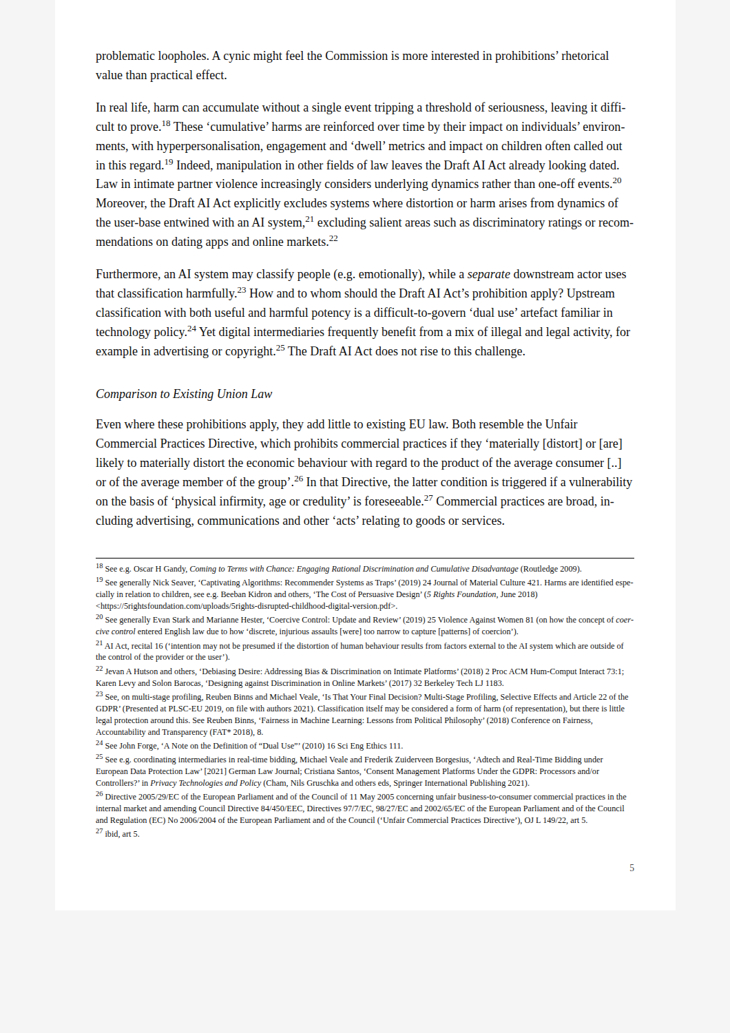problematic loopholes. A cynic might feel the Commission is more interested in prohibitions’ rhetorical value than practical effect.
In real life, harm can accumulate without a single event tripping a threshold of seriousness, leaving it difficult to prove.18 These ‘cumulative’ harms are reinforced over time by their impact on individuals’ environments, with hyperpersonalisation, engagement and ‘dwell’ metrics and impact on children often called out in this regard.19 Indeed, manipulation in other fields of law leaves the Draft AI Act already looking dated. Law in intimate partner violence increasingly considers underlying dynamics rather than one-off events.20 Moreover, the Draft AI Act explicitly excludes systems where distortion or harm arises from dynamics of the user-base entwined with an AI system,21 excluding salient areas such as discriminatory ratings or recommendations on dating apps and online markets.22
Furthermore, an AI system may classify people (e.g. emotionally), while a separate downstream actor uses that classification harmfully.23 How and to whom should the Draft AI Act’s prohibition apply? Upstream classification with both useful and harmful potency is a difficult-to-govern ‘dual use’ artefact familiar in technology policy.24 Yet digital intermediaries frequently benefit from a mix of illegal and legal activity, for example in advertising or copyright.25 The Draft AI Act does not rise to this challenge.
Comparison to Existing Union Law
Even where these prohibitions apply, they add little to existing EU law. Both resemble the Unfair Commercial Practices Directive, which prohibits commercial practices if they ‘materially [distort] or [are] likely to materially distort the economic behaviour with regard to the product of the average consumer [..] or of the average member of the group’.26 In that Directive, the latter condition is triggered if a vulnerability on the basis of ‘physical infirmity, age or credulity’ is foreseeable.27 Commercial practices are broad, including advertising, communications and other ‘acts’ relating to goods or services.
18 See e.g. Oscar H Gandy, Coming to Terms with Chance: Engaging Rational Discrimination and Cumulative Disadvantage (Routledge 2009).
19 See generally Nick Seaver, ‘Captivating Algorithms: Recommender Systems as Traps’ (2019) 24 Journal of Material Culture 421. Harms are identified especially in relation to children, see e.g. Beeban Kidron and others, ‘The Cost of Persuasive Design’ (5 Rights Foundation, June 2018) <https://5rightsfoundation.com/uploads/5rights-disrupted-childhood-digital-version.pdf>.
20 See generally Evan Stark and Marianne Hester, ‘Coercive Control: Update and Review’ (2019) 25 Violence Against Women 81 (on how the concept of coercive control entered English law due to how ‘discrete, injurious assaults [were] too narrow to capture [patterns] of coercion’).
21 AI Act, recital 16 (‘intention may not be presumed if the distortion of human behaviour results from factors external to the AI system which are outside of the control of the provider or the user’).
22 Jevan A Hutson and others, ‘Debiasing Desire: Addressing Bias & Discrimination on Intimate Platforms’ (2018) 2 Proc ACM Hum-Comput Interact 73:1; Karen Levy and Solon Barocas, ‘Designing against Discrimination in Online Markets’ (2017) 32 Berkeley Tech LJ 1183.
23 See, on multi-stage profiling, Reuben Binns and Michael Veale, ‘Is That Your Final Decision? Multi-Stage Profiling, Selective Effects and Article 22 of the GDPR’ (Presented at PLSC-EU 2019, on file with authors 2021). Classification itself may be considered a form of harm (of representation), but there is little legal protection around this. See Reuben Binns, ‘Fairness in Machine Learning: Lessons from Political Philosophy’ (2018) Conference on Fairness, Accountability and Transparency (FAT* 2018), 8.
24 See John Forge, ‘A Note on the Definition of “Dual Use”’ (2010) 16 Sci Eng Ethics 111.
25 See e.g. coordinating intermediaries in real-time bidding, Michael Veale and Frederik Zuiderveen Borgesius, ‘Adtech and Real-Time Bidding under European Data Protection Law’ [2021] German Law Journal; Cristiana Santos, ‘Consent Management Platforms Under the GDPR: Processors and/or Controllers?’ in Privacy Technologies and Policy (Cham, Nils Gruschka and others eds, Springer International Publishing 2021).
26 Directive 2005/29/EC of the European Parliament and of the Council of 11 May 2005 concerning unfair business-to-consumer commercial practices in the internal market and amending Council Directive 84/450/EEC, Directives 97/7/EC, 98/27/EC and 2002/65/EC of the European Parliament and of the Council and Regulation (EC) No 2006/2004 of the European Parliament and of the Council (‘Unfair Commercial Practices Directive’), OJ L 149/22, art 5.
27 ibid, art 5.
5